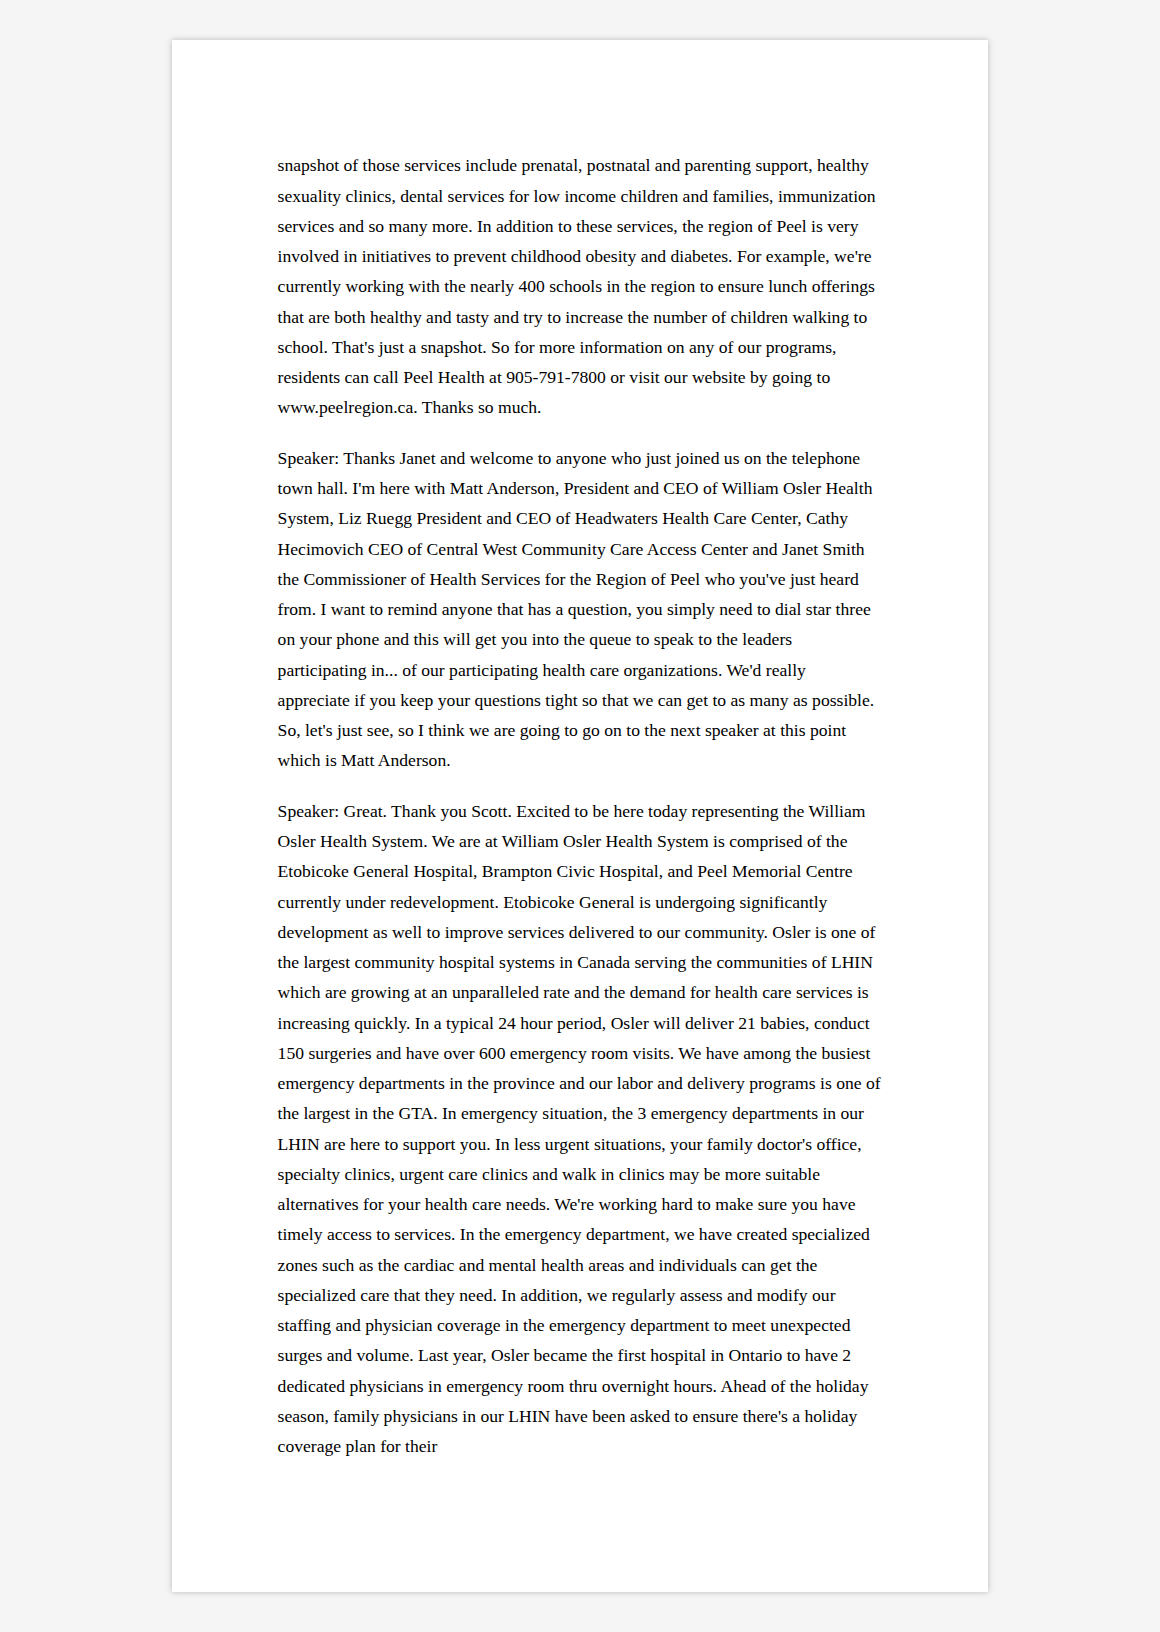snapshot of those services include prenatal, postnatal and parenting support, healthy sexuality clinics, dental services for low income children and families, immunization services and so many more. In addition to these services, the region of Peel is very involved in initiatives to prevent childhood obesity and diabetes. For example, we're currently working with the nearly 400 schools in the region to ensure lunch offerings that are both healthy and tasty and try to increase the number of children walking to school. That's just a snapshot. So for more information on any of our programs, residents can call Peel Health at 905-791-7800 or visit our website by going to www.peelregion.ca. Thanks so much.
Speaker: Thanks Janet and welcome to anyone who just joined us on the telephone town hall. I'm here with Matt Anderson, President and CEO of William Osler Health System, Liz Ruegg President and CEO of Headwaters Health Care Center, Cathy Hecimovich CEO of Central West Community Care Access Center and Janet Smith the Commissioner of Health Services for the Region of Peel who you've just heard from. I want to remind anyone that has a question, you simply need to dial star three on your phone and this will get you into the queue to speak to the leaders participating in... of our participating health care organizations. We'd really appreciate if you keep your questions tight so that we can get to as many as possible. So, let's just see, so I think we are going to go on to the next speaker at this point which is Matt Anderson.
Speaker: Great. Thank you Scott. Excited to be here today representing the William Osler Health System. We are at William Osler Health System is comprised of the Etobicoke General Hospital, Brampton Civic Hospital, and Peel Memorial Centre currently under redevelopment. Etobicoke General is undergoing significantly development as well to improve services delivered to our community. Osler is one of the largest community hospital systems in Canada serving the communities of LHIN which are growing at an unparalleled rate and the demand for health care services is increasing quickly. In a typical 24 hour period, Osler will deliver 21 babies, conduct 150 surgeries and have over 600 emergency room visits. We have among the busiest emergency departments in the province and our labor and delivery programs is one of the largest in the GTA. In emergency situation, the 3 emergency departments in our LHIN are here to support you. In less urgent situations, your family doctor's office, specialty clinics, urgent care clinics and walk in clinics may be more suitable alternatives for your health care needs. We're working hard to make sure you have timely access to services. In the emergency department, we have created specialized zones such as the cardiac and mental health areas and individuals can get the specialized care that they need. In addition, we regularly assess and modify our staffing and physician coverage in the emergency department to meet unexpected surges and volume. Last year, Osler became the first hospital in Ontario to have 2 dedicated physicians in emergency room thru overnight hours. Ahead of the holiday season, family physicians in our LHIN have been asked to ensure there's a holiday coverage plan for their